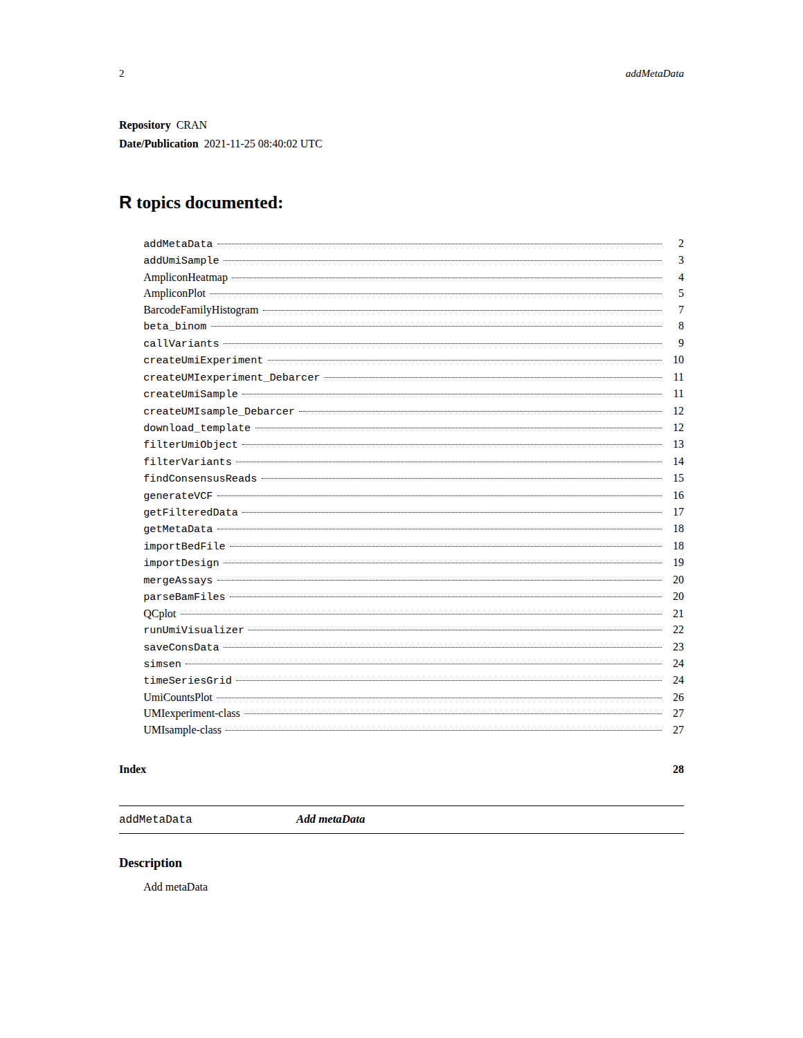2
addMetaData
Repository CRAN
Date/Publication 2021-11-25 08:40:02 UTC
R topics documented:
addMetaData 2
addUmiSample 3
AmpliconHeatmap 4
AmpliconPlot 5
BarcodeFamilyHistogram 7
beta_binom 8
callVariants 9
createUmiExperiment 10
createUMIexperiment_Debarcer 11
createUmiSample 11
createUMIsample_Debarcer 12
download_template 12
filterUmiObject 13
filterVariants 14
findConsensusReads 15
generateVCF 16
getFilteredData 17
getMetaData 18
importBedFile 18
importDesign 19
mergeAssays 20
parseBamFiles 20
QCplot 21
runUmiVisualizer 22
saveConsData 23
simsen 24
timeSeriesGrid 24
UmiCountsPlot 26
UMIexperiment-class 27
UMIsample-class 27
Index 28
addMetaData Add metaData
Description
Add metaData